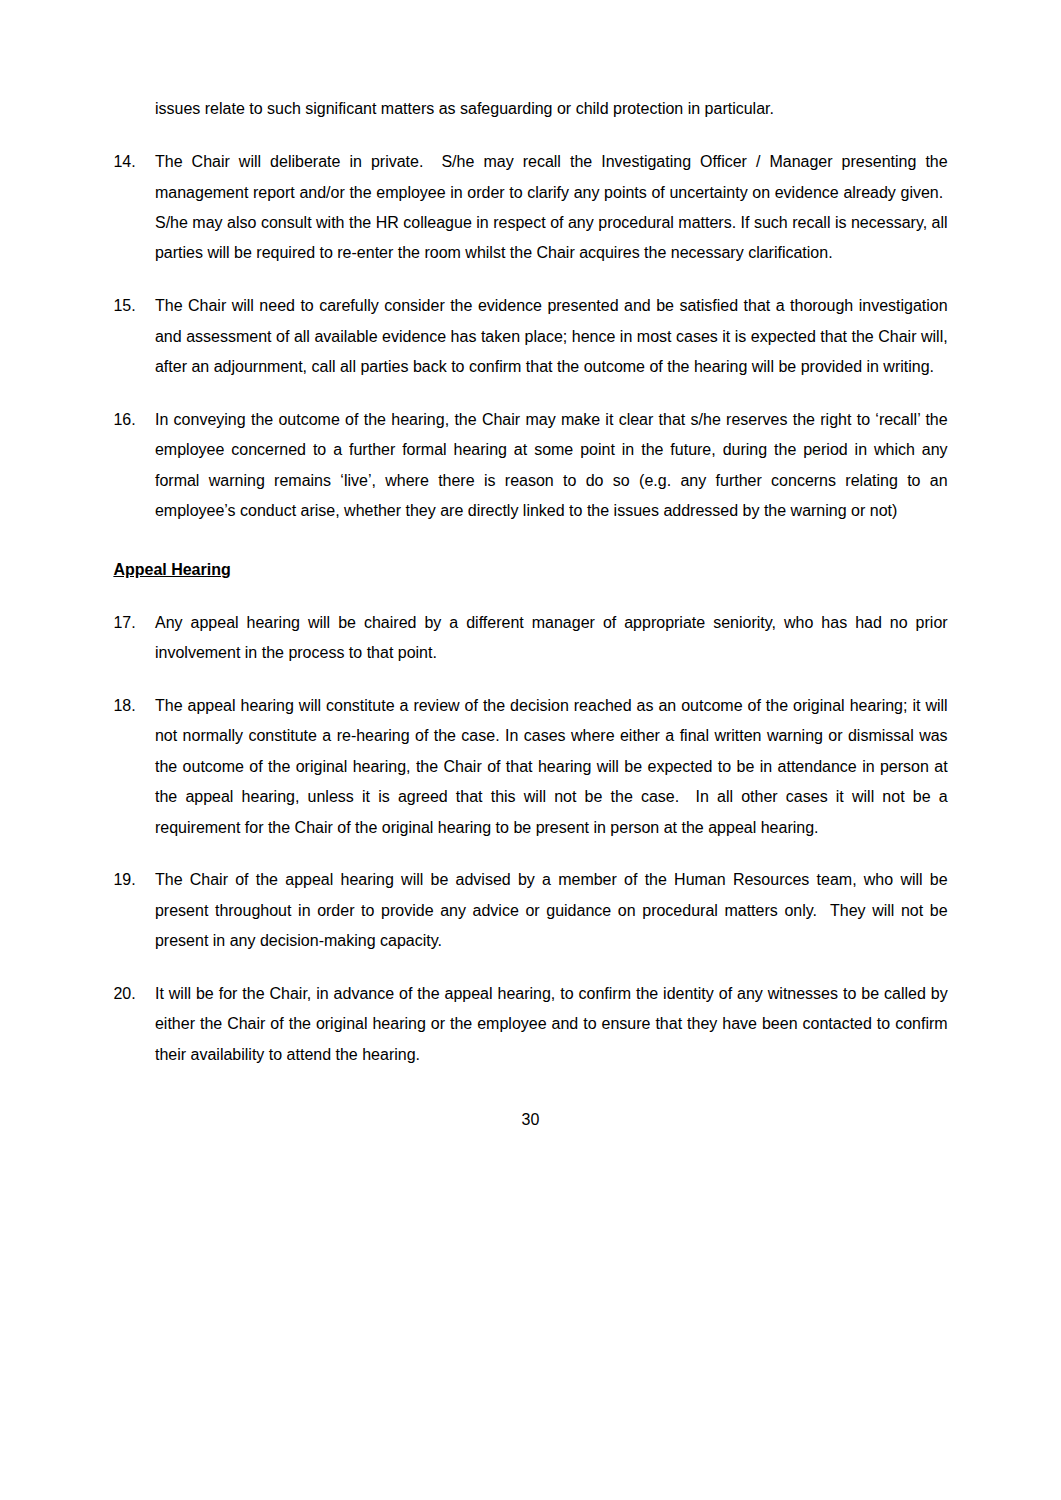issues relate to such significant matters as safeguarding or child protection in particular.
14. The Chair will deliberate in private. S/he may recall the Investigating Officer / Manager presenting the management report and/or the employee in order to clarify any points of uncertainty on evidence already given. S/he may also consult with the HR colleague in respect of any procedural matters. If such recall is necessary, all parties will be required to re-enter the room whilst the Chair acquires the necessary clarification.
15. The Chair will need to carefully consider the evidence presented and be satisfied that a thorough investigation and assessment of all available evidence has taken place; hence in most cases it is expected that the Chair will, after an adjournment, call all parties back to confirm that the outcome of the hearing will be provided in writing.
16. In conveying the outcome of the hearing, the Chair may make it clear that s/he reserves the right to ‘recall’ the employee concerned to a further formal hearing at some point in the future, during the period in which any formal warning remains ‘live’, where there is reason to do so (e.g. any further concerns relating to an employee’s conduct arise, whether they are directly linked to the issues addressed by the warning or not)
Appeal Hearing
17. Any appeal hearing will be chaired by a different manager of appropriate seniority, who has had no prior involvement in the process to that point.
18. The appeal hearing will constitute a review of the decision reached as an outcome of the original hearing; it will not normally constitute a re-hearing of the case. In cases where either a final written warning or dismissal was the outcome of the original hearing, the Chair of that hearing will be expected to be in attendance in person at the appeal hearing, unless it is agreed that this will not be the case. In all other cases it will not be a requirement for the Chair of the original hearing to be present in person at the appeal hearing.
19. The Chair of the appeal hearing will be advised by a member of the Human Resources team, who will be present throughout in order to provide any advice or guidance on procedural matters only. They will not be present in any decision-making capacity.
20. It will be for the Chair, in advance of the appeal hearing, to confirm the identity of any witnesses to be called by either the Chair of the original hearing or the employee and to ensure that they have been contacted to confirm their availability to attend the hearing.
30